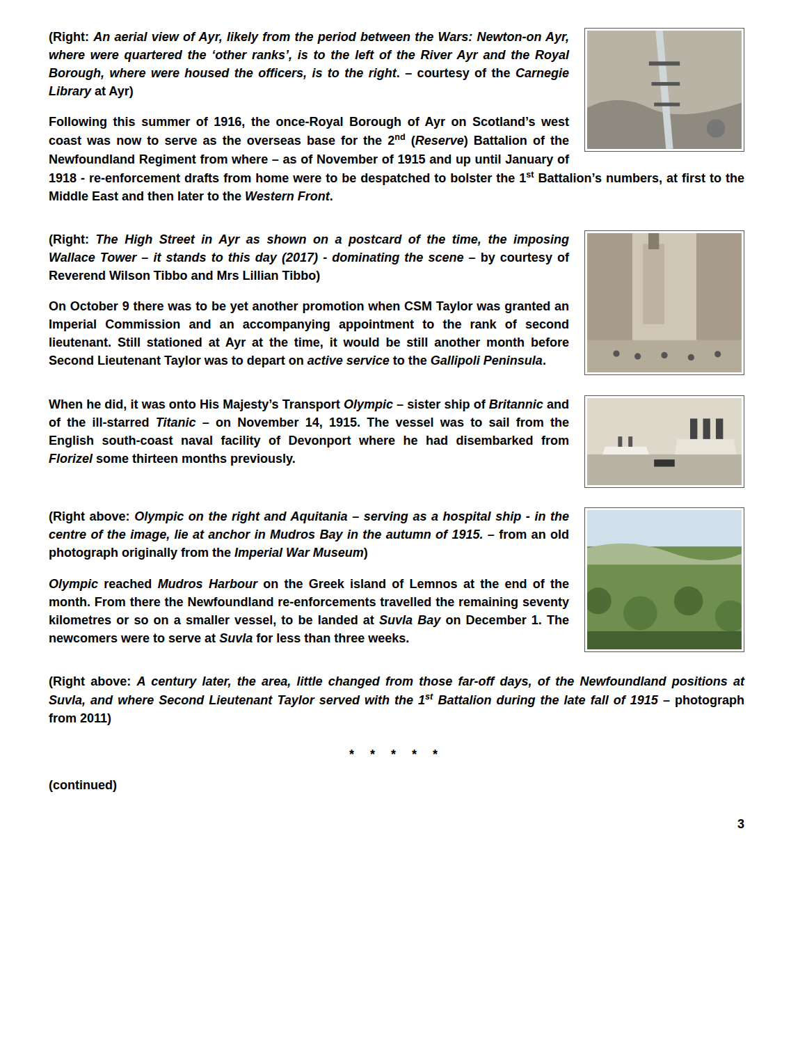(Right: An aerial view of Ayr, likely from the period between the Wars: Newton-on Ayr, where were quartered the ‘other ranks’, is to the left of the River Ayr and the Royal Borough, where were housed the officers, is to the right. – courtesy of the Carnegie Library at Ayr)
Following this summer of 1916, the once-Royal Borough of Ayr on Scotland’s west coast was now to serve as the overseas base for the 2nd (Reserve) Battalion of the Newfoundland Regiment from where – as of November of 1915 and up until January of 1918 - re-enforcement drafts from home were to be despatched to bolster the 1st Battalion’s numbers, at first to the Middle East and then later to the Western Front.
(Right: The High Street in Ayr as shown on a postcard of the time, the imposing Wallace Tower – it stands to this day (2017) - dominating the scene – by courtesy of Reverend Wilson Tibbo and Mrs Lillian Tibbo)
On October 9 there was to be yet another promotion when CSM Taylor was granted an Imperial Commission and an accompanying appointment to the rank of second lieutenant. Still stationed at Ayr at the time, it would be still another month before Second Lieutenant Taylor was to depart on active service to the Gallipoli Peninsula.
When he did, it was onto His Majesty’s Transport Olympic – sister ship of Britannic and of the ill-starred Titanic – on November 14, 1915. The vessel was to sail from the English south-coast naval facility of Devonport where he had disembarked from Florizel some thirteen months previously.
(Right above: Olympic on the right and Aquitania – serving as a hospital ship - in the centre of the image, lie at anchor in Mudros Bay in the autumn of 1915. – from an old photograph originally from the Imperial War Museum)
Olympic reached Mudros Harbour on the Greek island of Lemnos at the end of the month. From there the Newfoundland re-enforcements travelled the remaining seventy kilometres or so on a smaller vessel, to be landed at Suvla Bay on December 1. The newcomers were to serve at Suvla for less than three weeks.
(Right above: A century later, the area, little changed from those far-off days, of the Newfoundland positions at Suvla, and where Second Lieutenant Taylor served with the 1st Battalion during the late fall of 1915 – photograph from 2011)
* * * * *
(continued)
3